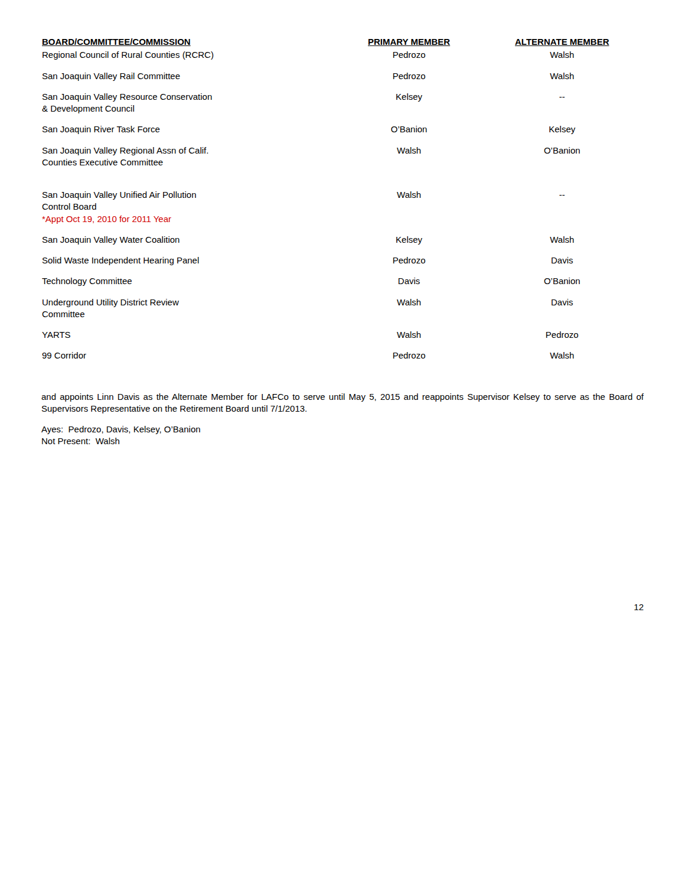| BOARD/COMMITTEE/COMMISSION | PRIMARY MEMBER | ALTERNATE MEMBER |
| --- | --- | --- |
| Regional Council of Rural Counties (RCRC) | Pedrozo | Walsh |
| San Joaquin Valley Rail Committee | Pedrozo | Walsh |
| San Joaquin Valley Resource Conservation & Development Council | Kelsey | -- |
| San Joaquin River Task Force | O’Banion | Kelsey |
| San Joaquin Valley Regional Assn of Calif. Counties Executive Committee | Walsh | O’Banion |
| San Joaquin Valley Unified Air Pollution Control Board *Appt Oct 19, 2010 for 2011 Year | Walsh | -- |
| San Joaquin Valley Water Coalition | Kelsey | Walsh |
| Solid Waste Independent Hearing Panel | Pedrozo | Davis |
| Technology Committee | Davis | O’Banion |
| Underground Utility District Review Committee | Walsh | Davis |
| YARTS | Walsh | Pedrozo |
| 99 Corridor | Pedrozo | Walsh |
and appoints Linn Davis as the Alternate Member for LAFCo to serve until May 5, 2015 and reappoints Supervisor Kelsey to serve as the Board of Supervisors Representative on the Retirement Board until 7/1/2013.
Ayes: Pedrozo, Davis, Kelsey, O’Banion
Not Present: Walsh
12